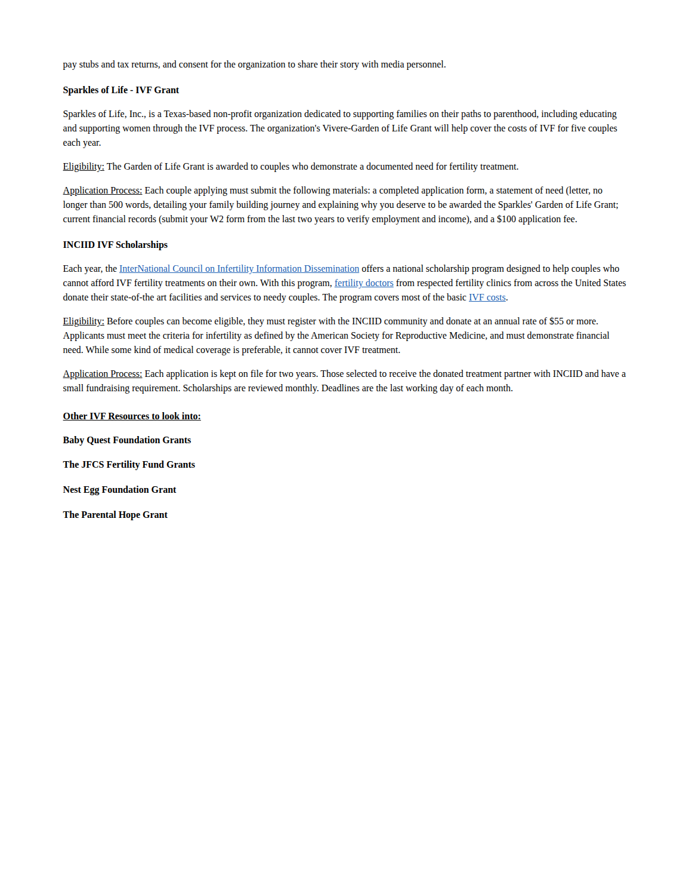pay stubs and tax returns, and consent for the organization to share their story with media personnel.
Sparkles of Life - IVF Grant
Sparkles of Life, Inc., is a Texas-based non-profit organization dedicated to supporting families on their paths to parenthood, including educating and supporting women through the IVF process. The organization's Vivere-Garden of Life Grant will help cover the costs of IVF for five couples each year.
Eligibility: The Garden of Life Grant is awarded to couples who demonstrate a documented need for fertility treatment.
Application Process: Each couple applying must submit the following materials: a completed application form, a statement of need (letter, no longer than 500 words, detailing your family building journey and explaining why you deserve to be awarded the Sparkles' Garden of Life Grant; current financial records (submit your W2 form from the last two years to verify employment and income), and a $100 application fee.
INCIID IVF Scholarships
Each year, the InterNational Council on Infertility Information Dissemination offers a national scholarship program designed to help couples who cannot afford IVF fertility treatments on their own. With this program, fertility doctors from respected fertility clinics from across the United States donate their state-of-the art facilities and services to needy couples. The program covers most of the basic IVF costs.
Eligibility: Before couples can become eligible, they must register with the INCIID community and donate at an annual rate of $55 or more. Applicants must meet the criteria for infertility as defined by the American Society for Reproductive Medicine, and must demonstrate financial need. While some kind of medical coverage is preferable, it cannot cover IVF treatment.
Application Process: Each application is kept on file for two years. Those selected to receive the donated treatment partner with INCIID and have a small fundraising requirement. Scholarships are reviewed monthly. Deadlines are the last working day of each month.
Other IVF Resources to look into:
Baby Quest Foundation Grants
The JFCS Fertility Fund Grants
Nest Egg Foundation Grant
The Parental Hope Grant